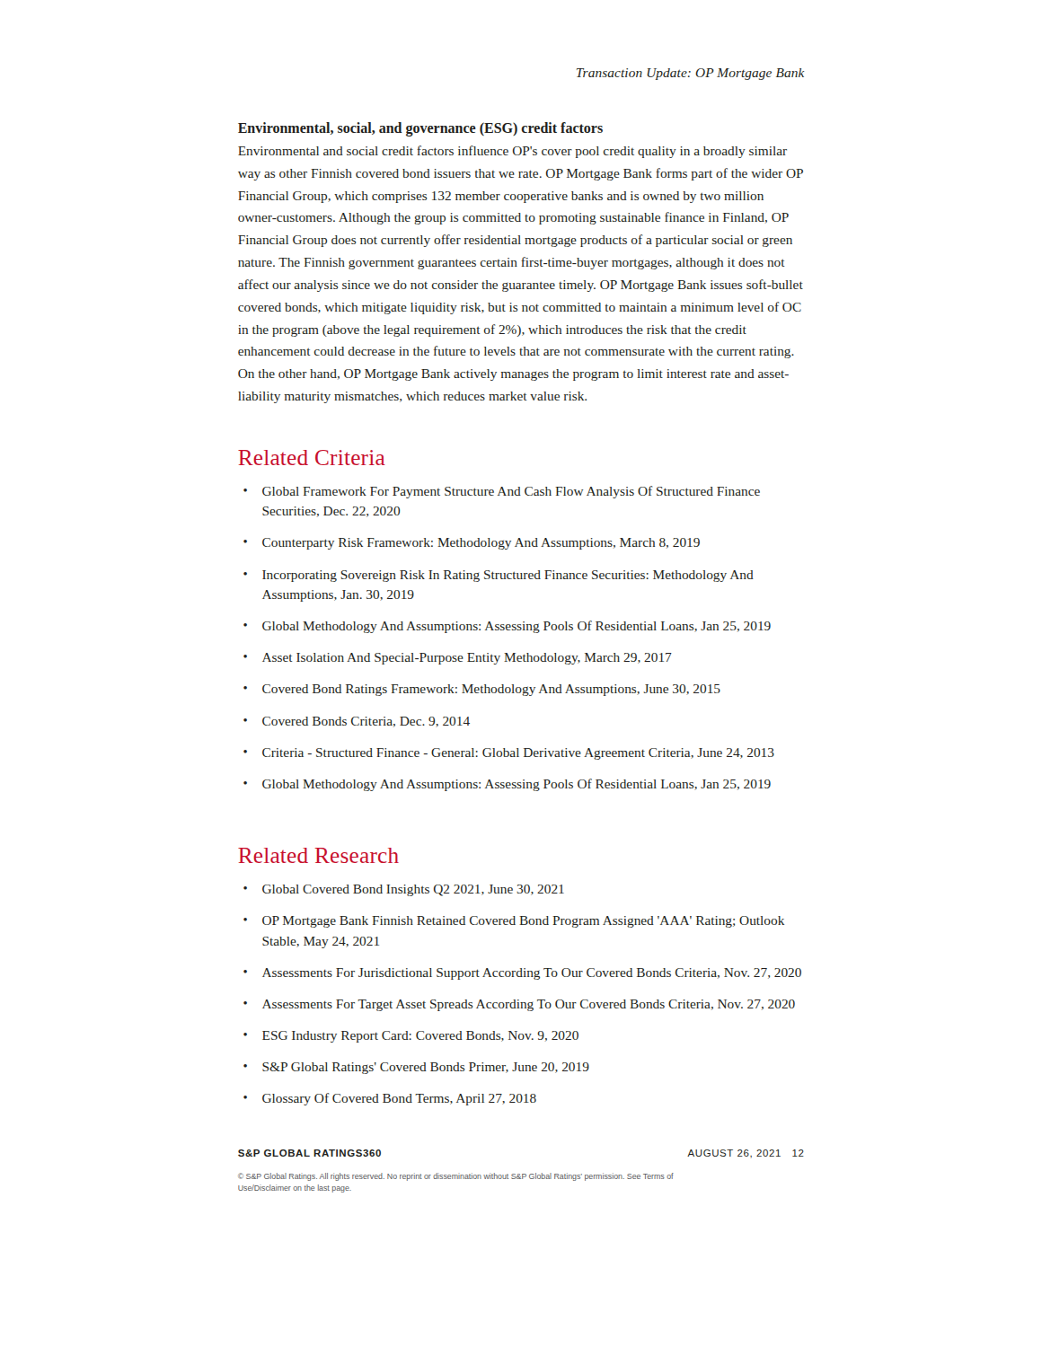Transaction Update: OP Mortgage Bank
Environmental, social, and governance (ESG) credit factors
Environmental and social credit factors influence OP's cover pool credit quality in a broadly similar way as other Finnish covered bond issuers that we rate. OP Mortgage Bank forms part of the wider OP Financial Group, which comprises 132 member cooperative banks and is owned by two million owner-customers. Although the group is committed to promoting sustainable finance in Finland, OP Financial Group does not currently offer residential mortgage products of a particular social or green nature. The Finnish government guarantees certain first-time-buyer mortgages, although it does not affect our analysis since we do not consider the guarantee timely. OP Mortgage Bank issues soft-bullet covered bonds, which mitigate liquidity risk, but is not committed to maintain a minimum level of OC in the program (above the legal requirement of 2%), which introduces the risk that the credit enhancement could decrease in the future to levels that are not commensurate with the current rating. On the other hand, OP Mortgage Bank actively manages the program to limit interest rate and asset-liability maturity mismatches, which reduces market value risk.
Related Criteria
Global Framework For Payment Structure And Cash Flow Analysis Of Structured Finance Securities, Dec. 22, 2020
Counterparty Risk Framework: Methodology And Assumptions, March 8, 2019
Incorporating Sovereign Risk In Rating Structured Finance Securities: Methodology And Assumptions, Jan. 30, 2019
Global Methodology And Assumptions: Assessing Pools Of Residential Loans, Jan 25, 2019
Asset Isolation And Special-Purpose Entity Methodology, March 29, 2017
Covered Bond Ratings Framework: Methodology And Assumptions, June 30, 2015
Covered Bonds Criteria, Dec. 9, 2014
Criteria - Structured Finance - General: Global Derivative Agreement Criteria, June 24, 2013
Global Methodology And Assumptions: Assessing Pools Of Residential Loans, Jan 25, 2019
Related Research
Global Covered Bond Insights Q2 2021, June 30, 2021
OP Mortgage Bank Finnish Retained Covered Bond Program Assigned 'AAA' Rating; Outlook Stable, May 24, 2021
Assessments For Jurisdictional Support According To Our Covered Bonds Criteria, Nov. 27, 2020
Assessments For Target Asset Spreads According To Our Covered Bonds Criteria, Nov. 27, 2020
ESG Industry Report Card: Covered Bonds, Nov. 9, 2020
S&P Global Ratings' Covered Bonds Primer, June 20, 2019
Glossary Of Covered Bond Terms, April 27, 2018
S&P GLOBAL RATINGS360
AUGUST 26, 202112
© S&P Global Ratings. All rights reserved. No reprint or dissemination without S&P Global Ratings’ permission. See Terms of Use/Disclaimer on the last page.